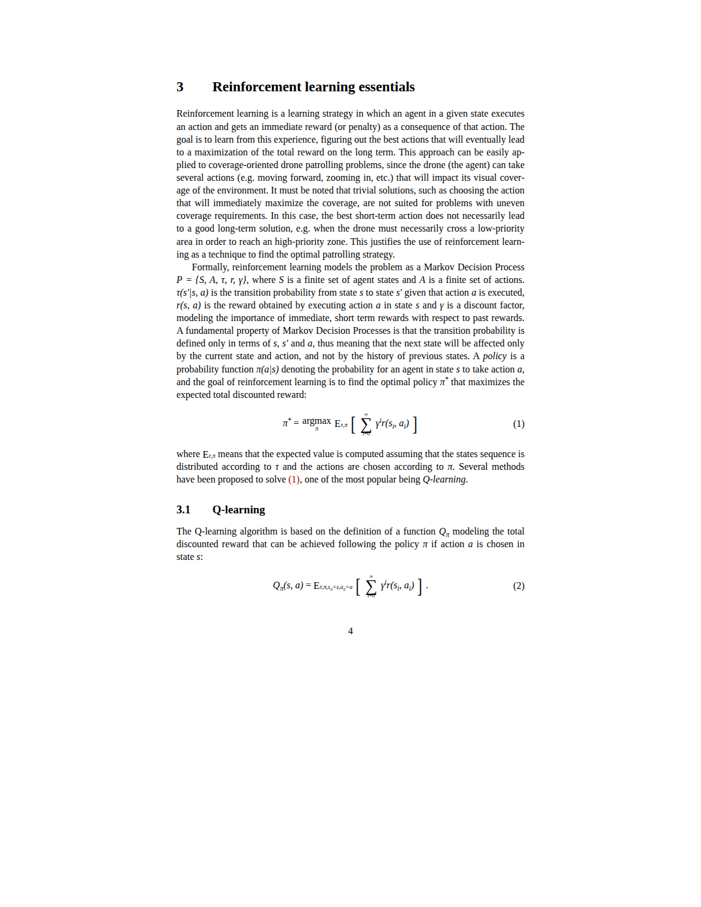3 Reinforcement learning essentials
Reinforcement learning is a learning strategy in which an agent in a given state executes an action and gets an immediate reward (or penalty) as a consequence of that action. The goal is to learn from this experience, figuring out the best actions that will eventually lead to a maximization of the total reward on the long term. This approach can be easily applied to coverage-oriented drone patrolling problems, since the drone (the agent) can take several actions (e.g. moving forward, zooming in, etc.) that will impact its visual coverage of the environment. It must be noted that trivial solutions, such as choosing the action that will immediately maximize the coverage, are not suited for problems with uneven coverage requirements. In this case, the best short-term action does not necessarily lead to a good long-term solution, e.g. when the drone must necessarily cross a low-priority area in order to reach an high-priority zone. This justifies the use of reinforcement learning as a technique to find the optimal patrolling strategy.
Formally, reinforcement learning models the problem as a Markov Decision Process P = {S, A, τ, r, γ}, where S is a finite set of agent states and A is a finite set of actions. τ(s′|s, a) is the transition probability from state s to state s′ given that action a is executed, r(s, a) is the reward obtained by executing action a in state s and γ is a discount factor, modeling the importance of immediate, short term rewards with respect to past rewards. A fundamental property of Markov Decision Processes is that the transition probability is defined only in terms of s, s′ and a, thus meaning that the next state will be affected only by the current state and action, and not by the history of previous states. A policy is a probability function π(a|s) denoting the probability for an agent in state s to take action a, and the goal of reinforcement learning is to find the optimal policy π* that maximizes the expected total discounted reward:
π* = argmax π Eτ,π [ ∞∑i=0 γir(si, ai) ]
(1)
where Eτ,π means that the expected value is computed assuming that the states sequence is distributed according to τ and the actions are chosen according to π. Several methods have been proposed to solve (1), one of the most popular being Q-learning.
3.1 Q-learning
The Q-learning algorithm is based on the definition of a function Qπ modeling the total discounted reward that can be achieved following the policy π if action a is chosen in state s:
Qπ(s, a) = Eτ,π,s0=s,a0=a [ ∞∑i=0 γir(si, ai) ] .
(2)
4